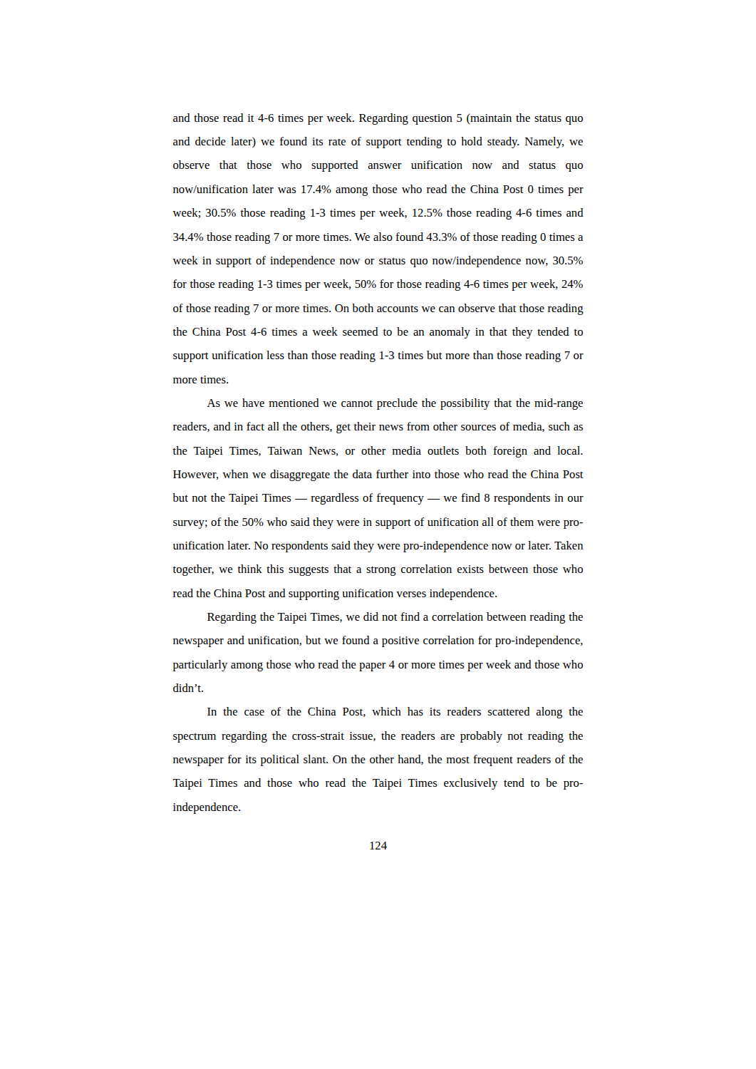and those read it 4-6 times per week. Regarding question 5 (maintain the status quo and decide later) we found its rate of support tending to hold steady. Namely, we observe that those who supported answer unification now and status quo now/unification later was 17.4% among those who read the China Post 0 times per week; 30.5% those reading 1-3 times per week, 12.5% those reading 4-6 times and 34.4% those reading 7 or more times. We also found 43.3% of those reading 0 times a week in support of independence now or status quo now/independence now, 30.5% for those reading 1-3 times per week, 50% for those reading 4-6 times per week, 24% of those reading 7 or more times. On both accounts we can observe that those reading the China Post 4-6 times a week seemed to be an anomaly in that they tended to support unification less than those reading 1-3 times but more than those reading 7 or more times.
As we have mentioned we cannot preclude the possibility that the mid-range readers, and in fact all the others, get their news from other sources of media, such as the Taipei Times, Taiwan News, or other media outlets both foreign and local. However, when we disaggregate the data further into those who read the China Post but not the Taipei Times — regardless of frequency — we find 8 respondents in our survey; of the 50% who said they were in support of unification all of them were pro-unification later. No respondents said they were pro-independence now or later. Taken together, we think this suggests that a strong correlation exists between those who read the China Post and supporting unification verses independence.
Regarding the Taipei Times, we did not find a correlation between reading the newspaper and unification, but we found a positive correlation for pro-independence, particularly among those who read the paper 4 or more times per week and those who didn’t.
In the case of the China Post, which has its readers scattered along the spectrum regarding the cross-strait issue, the readers are probably not reading the newspaper for its political slant. On the other hand, the most frequent readers of the Taipei Times and those who read the Taipei Times exclusively tend to be pro-independence.
124